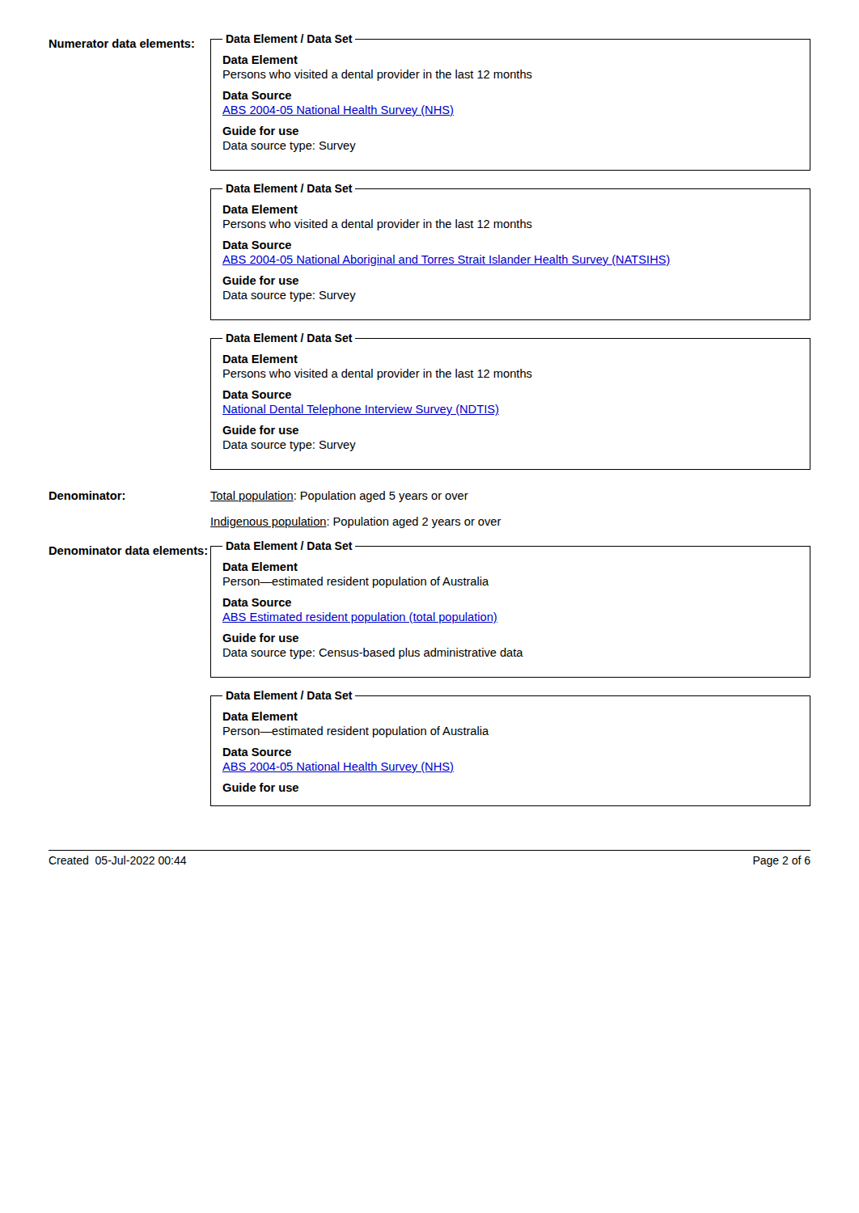Numerator data elements:
Data Element / Data Set
Data Element
Persons who visited a dental provider in the last 12 months
Data Source
ABS 2004-05 National Health Survey (NHS)
Guide for use
Data source type: Survey
Data Element / Data Set
Data Element
Persons who visited a dental provider in the last 12 months
Data Source
ABS 2004-05 National Aboriginal and Torres Strait Islander Health Survey (NATSIHS)
Guide for use
Data source type: Survey
Data Element / Data Set
Data Element
Persons who visited a dental provider in the last 12 months
Data Source
National Dental Telephone Interview Survey (NDTIS)
Guide for use
Data source type: Survey
Denominator:
Total population: Population aged 5 years or over
Indigenous population: Population aged 2 years or over
Denominator data elements:
Data Element / Data Set
Data Element
Person—estimated resident population of Australia
Data Source
ABS Estimated resident population (total population)
Guide for use
Data source type: Census-based plus administrative data
Data Element / Data Set
Data Element
Person—estimated resident population of Australia
Data Source
ABS 2004-05 National Health Survey (NHS)
Guide for use
Created 05-Jul-2022 00:44 Page 2 of 6